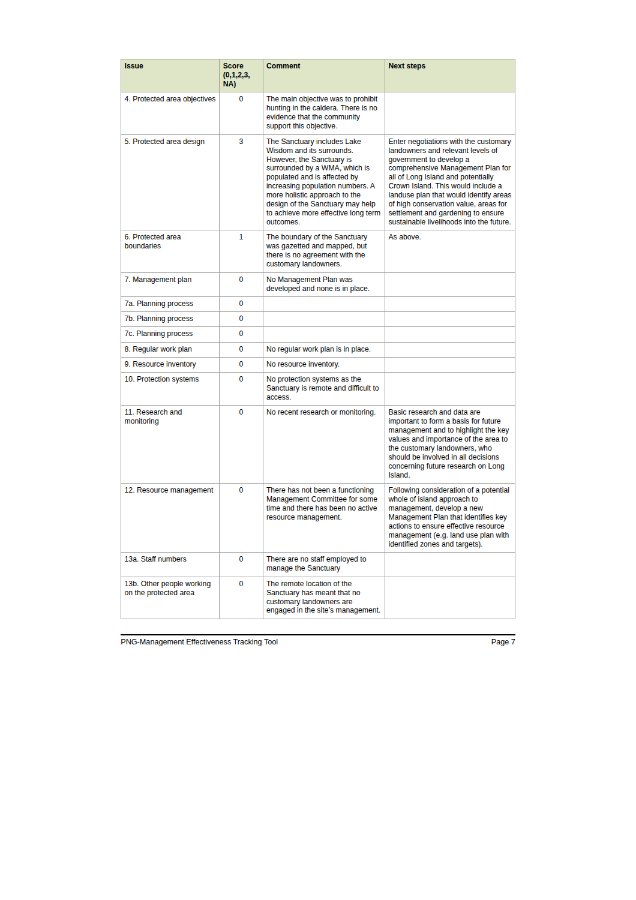| Issue | Score (0,1,2,3, NA) | Comment | Next steps |
| --- | --- | --- | --- |
| 4. Protected area objectives | 0 | The main objective was to prohibit hunting in the caldera. There is no evidence that the community support this objective. | |
| 5. Protected area design | 3 | The Sanctuary includes Lake Wisdom and its surrounds. However, the Sanctuary is surrounded by a WMA, which is populated and is affected by increasing population numbers. A more holistic approach to the design of the Sanctuary may help to achieve more effective long term outcomes. | Enter negotiations with the customary landowners and relevant levels of government to develop a comprehensive Management Plan for all of Long Island and potentially Crown Island. This would include a landuse plan that would identify areas of high conservation value, areas for settlement and gardening to ensure sustainable livelihoods into the future. |
| 6. Protected area boundaries | 1 | The boundary of the Sanctuary was gazetted and mapped, but there is no agreement with the customary landowners. | As above. |
| 7. Management plan | 0 | No Management Plan was developed and none is in place. | |
| 7a. Planning process | 0 | | |
| 7b. Planning process | 0 | | |
| 7c. Planning process | 0 | | |
| 8. Regular work plan | 0 | No regular work plan is in place. | |
| 9. Resource inventory | 0 | No resource inventory. | |
| 10. Protection systems | 0 | No protection systems as the Sanctuary is remote and difficult to access. | |
| 11. Research and monitoring | 0 | No recent research or monitoring. | Basic research and data are important to form a basis for future management and to highlight the key values and importance of the area to the customary landowners, who should be involved in all decisions concerning future research on Long Island. |
| 12. Resource management | 0 | There has not been a functioning Management Committee for some time and there has been no active resource management. | Following consideration of a potential whole of island approach to management, develop a new Management Plan that identifies key actions to ensure effective resource management (e.g. land use plan with identified zones and targets). |
| 13a. Staff numbers | 0 | There are no staff employed to manage the Sanctuary | |
| 13b. Other people working on the protected area | 0 | The remote location of the Sanctuary has meant that no customary landowners are engaged in the site’s management. | |
PNG-Management Effectiveness Tracking Tool Page 7